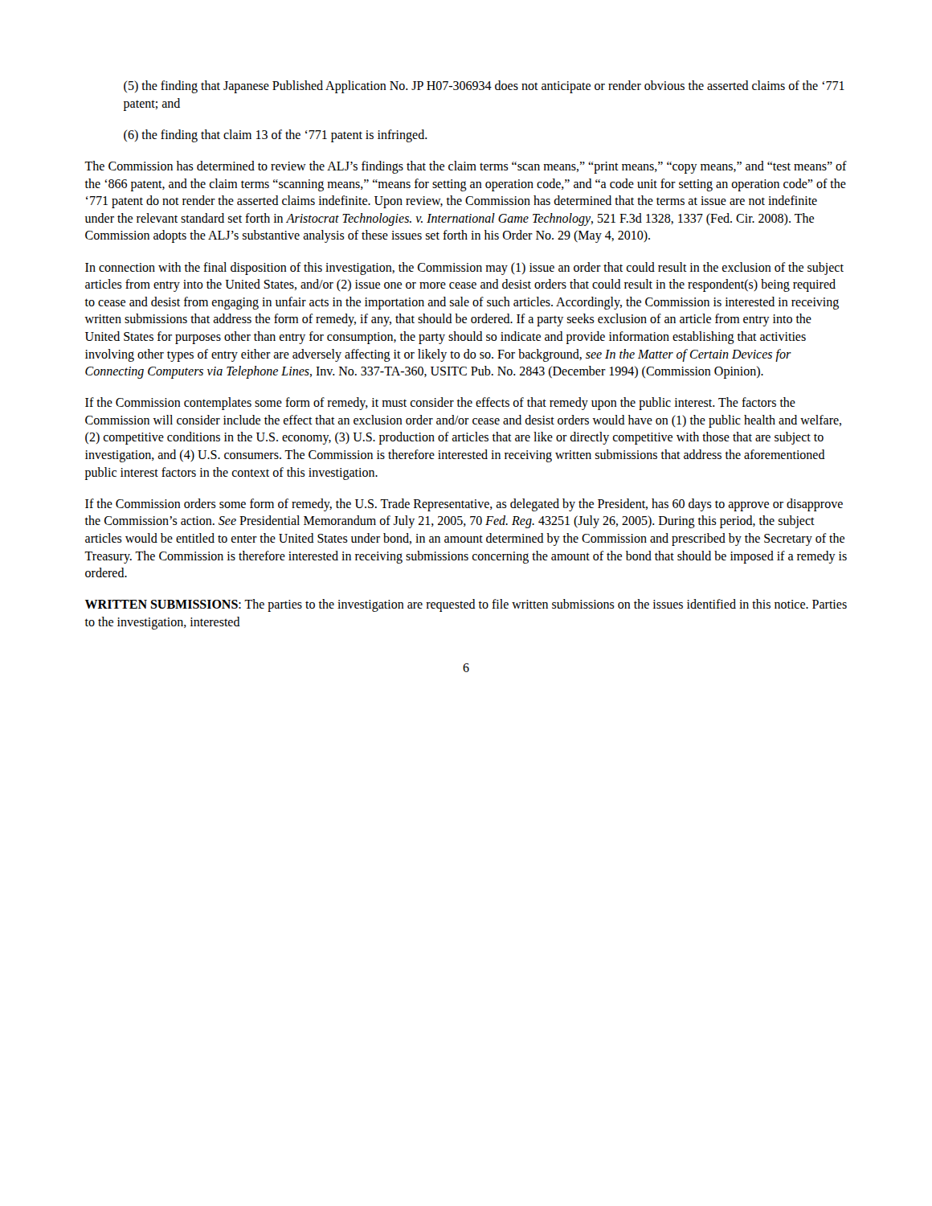(5) the finding that Japanese Published Application No. JP H07-306934 does not anticipate or render obvious the asserted claims of the ‘771 patent; and
(6) the finding that claim 13 of the ‘771 patent is infringed.
The Commission has determined to review the ALJ’s findings that the claim terms “scan means,” “print means,” “copy means,” and “test means” of the ‘866 patent, and the claim terms “scanning means,” “means for setting an operation code,” and “a code unit for setting an operation code” of the ‘771 patent do not render the asserted claims indefinite. Upon review, the Commission has determined that the terms at issue are not indefinite under the relevant standard set forth in Aristocrat Technologies. v. International Game Technology, 521 F.3d 1328, 1337 (Fed. Cir. 2008). The Commission adopts the ALJ’s substantive analysis of these issues set forth in his Order No. 29 (May 4, 2010).
In connection with the final disposition of this investigation, the Commission may (1) issue an order that could result in the exclusion of the subject articles from entry into the United States, and/or (2) issue one or more cease and desist orders that could result in the respondent(s) being required to cease and desist from engaging in unfair acts in the importation and sale of such articles. Accordingly, the Commission is interested in receiving written submissions that address the form of remedy, if any, that should be ordered. If a party seeks exclusion of an article from entry into the United States for purposes other than entry for consumption, the party should so indicate and provide information establishing that activities involving other types of entry either are adversely affecting it or likely to do so. For background, see In the Matter of Certain Devices for Connecting Computers via Telephone Lines, Inv. No. 337-TA-360, USITC Pub. No. 2843 (December 1994) (Commission Opinion).
If the Commission contemplates some form of remedy, it must consider the effects of that remedy upon the public interest. The factors the Commission will consider include the effect that an exclusion order and/or cease and desist orders would have on (1) the public health and welfare, (2) competitive conditions in the U.S. economy, (3) U.S. production of articles that are like or directly competitive with those that are subject to investigation, and (4) U.S. consumers. The Commission is therefore interested in receiving written submissions that address the aforementioned public interest factors in the context of this investigation.
If the Commission orders some form of remedy, the U.S. Trade Representative, as delegated by the President, has 60 days to approve or disapprove the Commission’s action. See Presidential Memorandum of July 21, 2005, 70 Fed. Reg. 43251 (July 26, 2005). During this period, the subject articles would be entitled to enter the United States under bond, in an amount determined by the Commission and prescribed by the Secretary of the Treasury. The Commission is therefore interested in receiving submissions concerning the amount of the bond that should be imposed if a remedy is ordered.
WRITTEN SUBMISSIONS: The parties to the investigation are requested to file written submissions on the issues identified in this notice. Parties to the investigation, interested
6